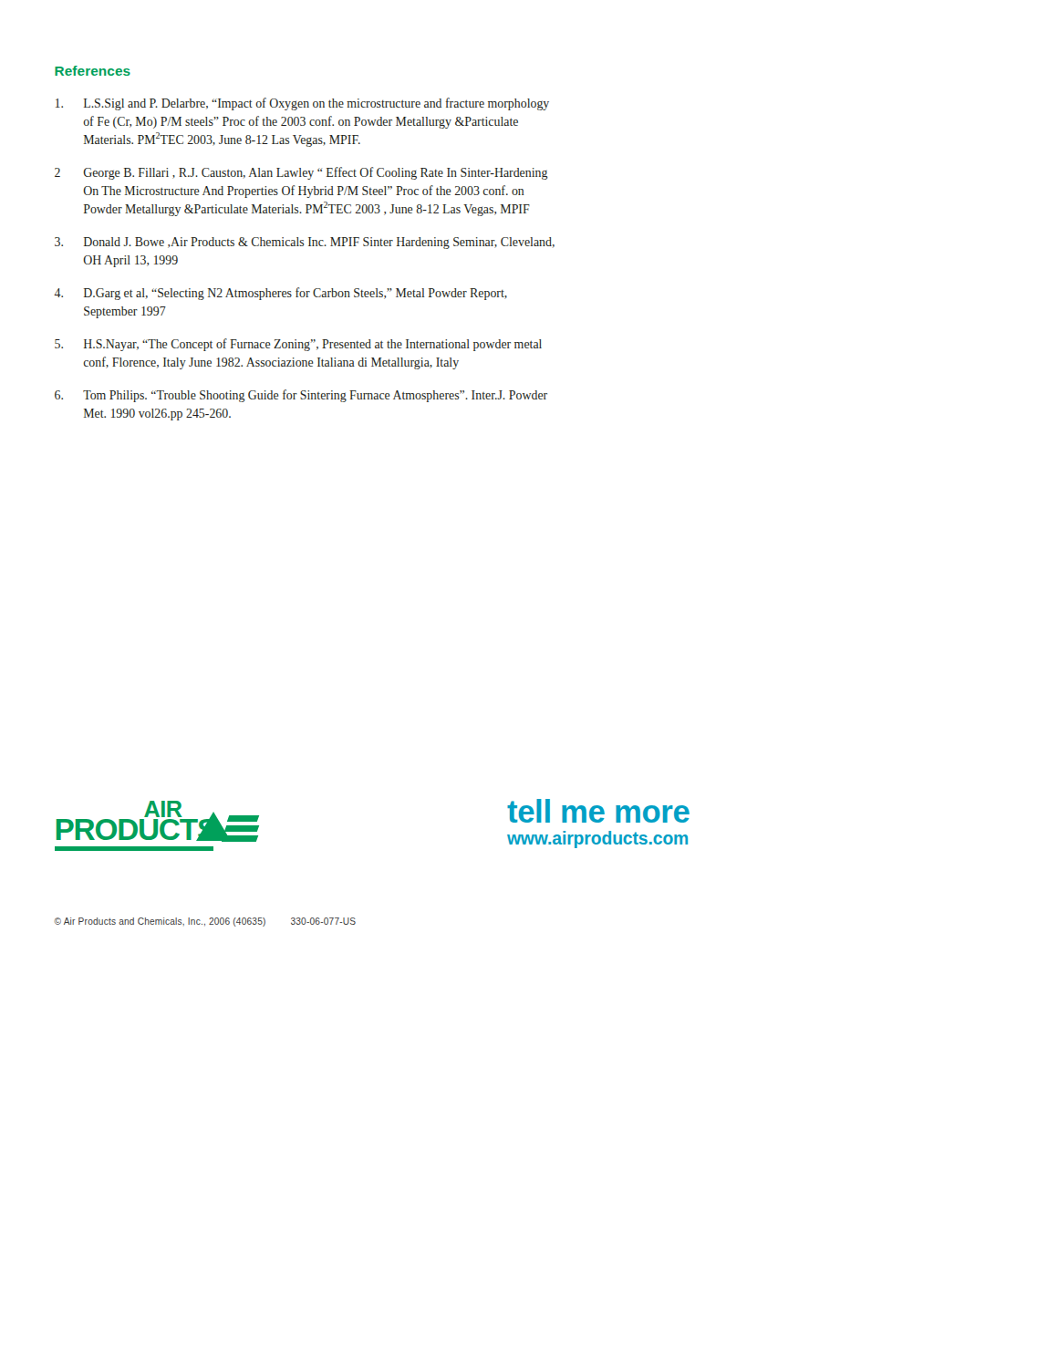References
1. L.S.Sigl and P. Delarbre, “Impact of Oxygen on the microstructure and fracture morphology of Fe (Cr, Mo) P/M steels” Proc of the 2003 conf. on Powder Metallurgy &Particulate Materials. PM2TEC 2003, June 8-12 Las Vegas, MPIF.
2 George B. Fillari , R.J. Causton, Alan Lawley “ Effect Of Cooling Rate In Sinter-Hardening On The Microstructure And Properties Of Hybrid P/M Steel” Proc of the 2003 conf. on Powder Metallurgy &Particulate Materials. PM2TEC 2003 , June 8-12 Las Vegas, MPIF
3. Donald J. Bowe ,Air Products & Chemicals Inc. MPIF Sinter Hardening Seminar, Cleveland, OH April 13, 1999
4. D.Garg et al, “Selecting N2 Atmospheres for Carbon Steels,” Metal Powder Report, September 1997
5. H.S.Nayar, “The Concept of Furnace Zoning”, Presented at the International powder metal conf, Florence, Italy June 1982. Associazione Italiana di Metallurgia, Italy
6. Tom Philips. “Trouble Shooting Guide for Sintering Furnace Atmospheres”. Inter.J. Powder Met. 1990 vol26.pp 245-260.
AIR PRODUCTS
tell me more
www.airproducts.com
© Air Products and Chemicals, Inc., 2006 (40635) 330-06-077-US